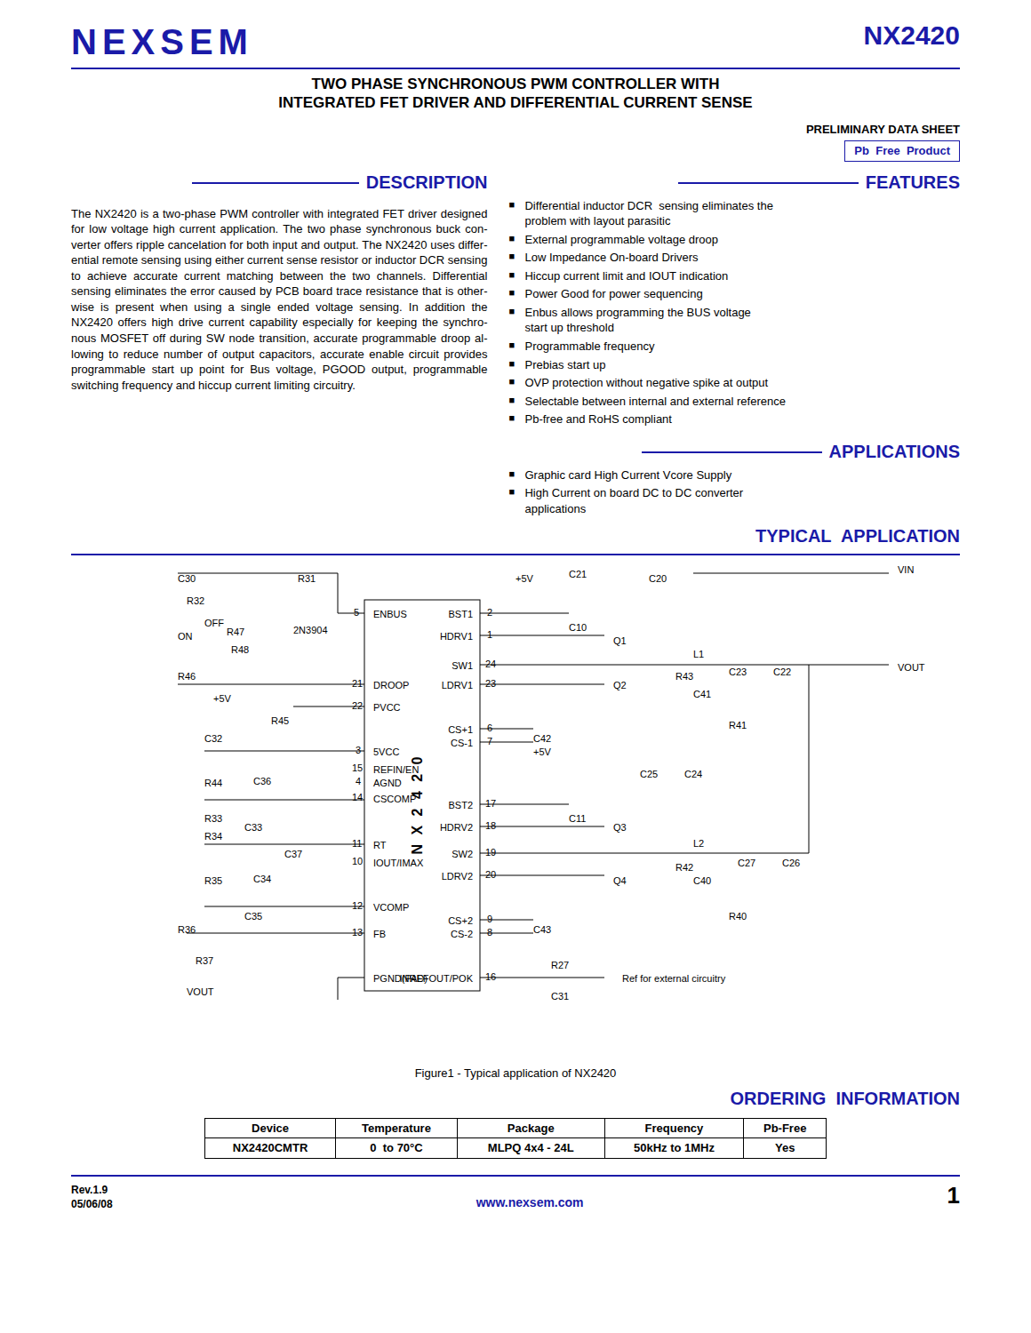NEXSEM
NX2420
TWO PHASE SYNCHRONOUS PWM CONTROLLER WITH
INTEGRATED FET DRIVER AND DIFFERENTIAL CURRENT SENSE
PRELIMINARY DATA SHEET
Pb Free Product
DESCRIPTION
The NX2420 is a two-phase PWM controller with integrated FET driver designed for low voltage high current application. The two phase synchronous buck converter offers ripple cancelation for both input and output. The NX2420 uses differential remote sensing using either current sense resistor or inductor DCR sensing to achieve accurate current matching between the two channels. Differential sensing eliminates the error caused by PCB board trace resistance that is otherwise is present when using a single ended voltage sensing. In addition the NX2420 offers high drive current capability especially for keeping the synchronous MOSFET off during SW node transition, accurate programmable droop allowing to reduce number of output capacitors, accurate enable circuit provides programmable start up point for Bus voltage, PGOOD output, programmable switching frequency and hiccup current limiting circuitry.
FEATURES
Differential inductor DCR sensing eliminates the
problem with layout parasitic
External programmable voltage droop
Low Impedance On-board Drivers
Hiccup current limit and IOUT indication
Power Good for power sequencing
Enbus allows programming the BUS voltage
start up threshold
Programmable frequency
Prebias start up
OVP protection without negative spike at output
Selectable between internal and external reference
Pb-free and RoHS compliant
APPLICATIONS
Graphic card High Current Vcore Supply
High Current on board DC to DC converter
applications
TYPICAL APPLICATION
N X 2 4 2 0 ENBUS DROOP PVCC 5VCC REFIN/EN AGND CSCOMP RT IOUT/IMAX VCOMP FB PGND(PAD) 5 21 22 3 15 4 14 11 10 12 13 BST1 HDRV1 SW1 LDRV1 CS+1 CS-1 BST2 HDRV2 SW2 LDRV2 CS+2 CS-2 INREFOUT/POK 2 1 24 23 6 7 17 18 19 20 9 8 16 C30 R31 R32 OFF ON R47 R48 2N3904 R46 +5V R45 C32 R44 C36 R33 C33 R34 C37 R35 C34 C35 R36 R37 VOUT +5V C21 C20 VIN C10 Q1 L1 C23 C22 VOUT Q2 R43 C41 R41 C42 +5V C25 C24 C11 Q3 L2 R42 C40 Q4 C27 C26 R40 C43 R27 C31 Ref for external circuitry
Figure1 - Typical application of NX2420
ORDERING INFORMATION
| Device | Temperature | Package | Frequency | Pb-Free |
| --- | --- | --- | --- | --- |
| NX2420CMTR | 0 to 70°C | MLPQ 4x4 - 24L | 50kHz to 1MHz | Yes |
Rev.1.9
05/06/08
www.nexsem.com
1